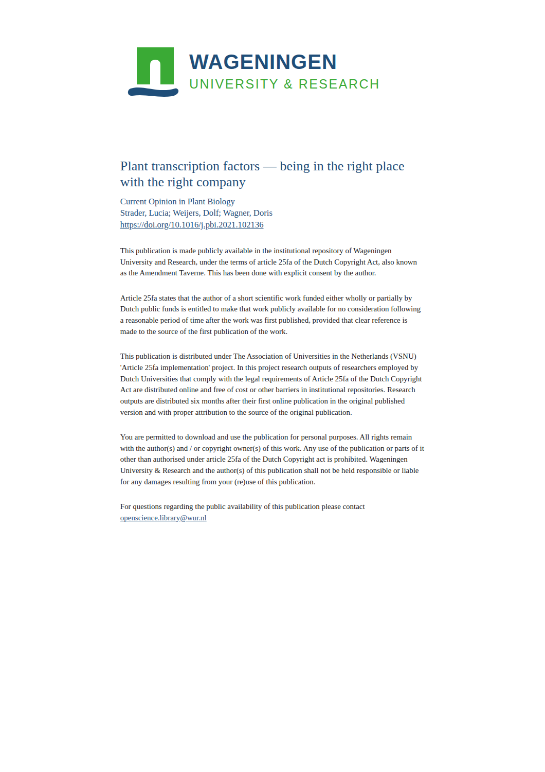Wageningen University & Research WAGENINGEN UNIVERSITY & RESEARCH
Plant transcription factors — being in the right place with the right company
Current Opinion in Plant Biology
Strader, Lucia; Weijers, Dolf; Wagner, Doris
https://doi.org/10.1016/j.pbi.2021.102136
This publication is made publicly available in the institutional repository of Wageningen University and Research, under the terms of article 25fa of the Dutch Copyright Act, also known as the Amendment Taverne. This has been done with explicit consent by the author.
Article 25fa states that the author of a short scientific work funded either wholly or partially by Dutch public funds is entitled to make that work publicly available for no consideration following a reasonable period of time after the work was first published, provided that clear reference is made to the source of the first publication of the work.
This publication is distributed under The Association of Universities in the Netherlands (VSNU) 'Article 25fa implementation' project. In this project research outputs of researchers employed by Dutch Universities that comply with the legal requirements of Article 25fa of the Dutch Copyright Act are distributed online and free of cost or other barriers in institutional repositories. Research outputs are distributed six months after their first online publication in the original published version and with proper attribution to the source of the original publication.
You are permitted to download and use the publication for personal purposes. All rights remain with the author(s) and / or copyright owner(s) of this work. Any use of the publication or parts of it other than authorised under article 25fa of the Dutch Copyright act is prohibited. Wageningen University & Research and the author(s) of this publication shall not be held responsible or liable for any damages resulting from your (re)use of this publication.
For questions regarding the public availability of this publication please contact openscience.library@wur.nl